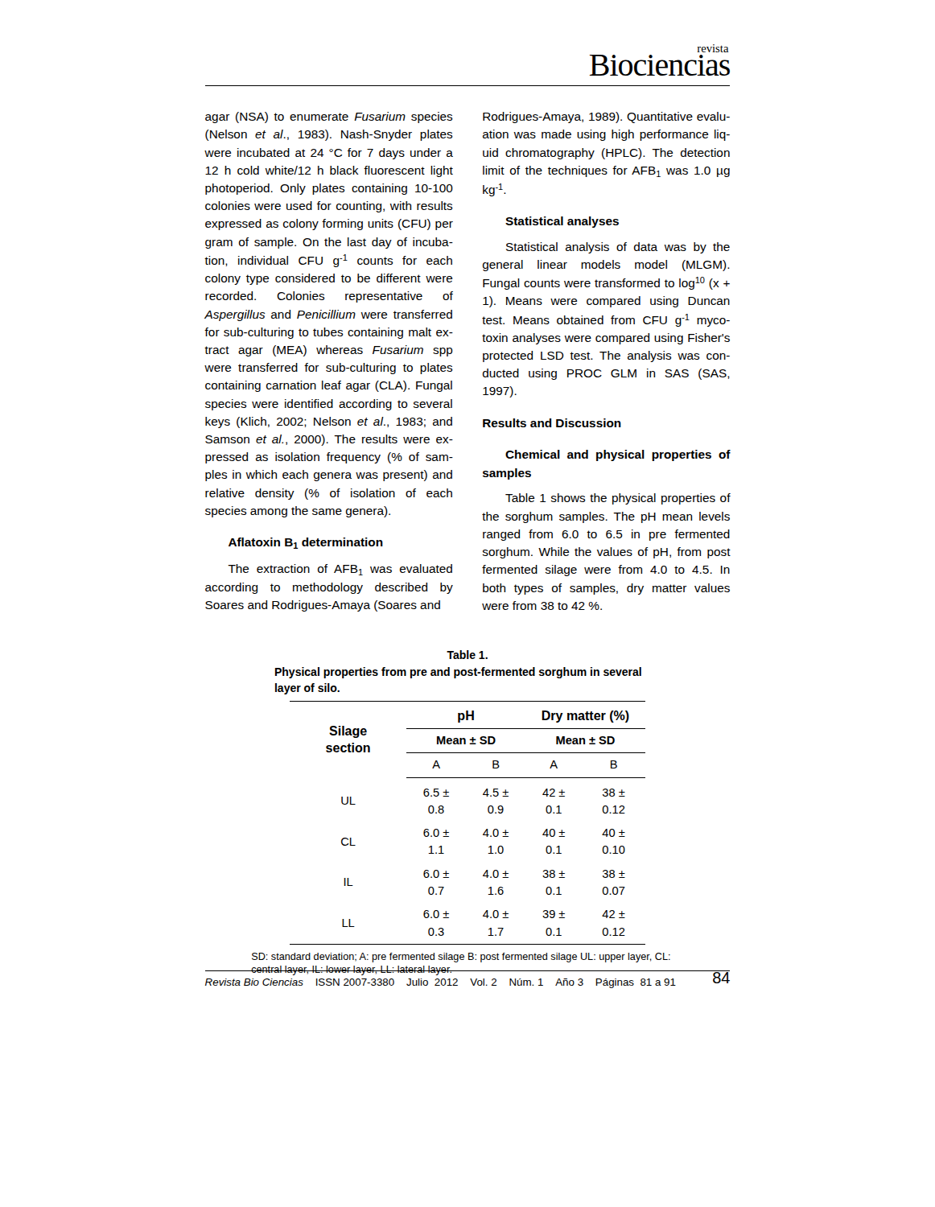revista Bio ciencias
agar (NSA) to enumerate Fusarium species (Nelson et al., 1983). Nash-Snyder plates were incubated at 24 °C for 7 days under a 12 h cold white/12 h black fluorescent light photoperiod. Only plates containing 10-100 colonies were used for counting, with results expressed as colony forming units (CFU) per gram of sample. On the last day of incubation, individual CFU g-1 counts for each colony type considered to be different were recorded. Colonies representative of Aspergillus and Penicillium were transferred for sub-culturing to tubes containing malt extract agar (MEA) whereas Fusarium spp were transferred for sub-culturing to plates containing carnation leaf agar (CLA). Fungal species were identified according to several keys (Klich, 2002; Nelson et al., 1983; and Samson et al., 2000). The results were expressed as isolation frequency (% of samples in which each genera was present) and relative density (% of isolation of each species among the same genera).
Aflatoxin B1 determination
The extraction of AFB1 was evaluated according to methodology described by Soares and Rodrigues-Amaya (Soares and
Rodrigues-Amaya, 1989). Quantitative evaluation was made using high performance liquid chromatography (HPLC). The detection limit of the techniques for AFB1 was 1.0 µg kg-1.
Statistical analyses
Statistical analysis of data was by the general linear models model (MLGM). Fungal counts were transformed to log10 (x + 1). Means were compared using Duncan test. Means obtained from CFU g-1 mycotoxin analyses were compared using Fisher's protected LSD test. The analysis was conducted using PROC GLM in SAS (SAS, 1997).
Results and Discussion
Chemical and physical properties of samples
Table 1 shows the physical properties of the sorghum samples. The pH mean levels ranged from 6.0 to 6.5 in pre fermented sorghum. While the values of pH, from post fermented silage were from 4.0 to 4.5. In both types of samples, dry matter values were from 38 to 42 %.
Table 1. Physical properties from pre and post-fermented sorghum in several layer of silo.
| Silage section | pH | Dry matter (%) |
| --- | --- | --- |
| Mean ± SD | Mean ± SD |
| A | B | A | B |
| UL | 6.5 ± 0.8 | 4.5 ± 0.9 | 42 ± 0.1 | 38 ± 0.12 |
| CL | 6.0 ± 1.1 | 4.0 ± 1.0 | 40 ± 0.1 | 40 ± 0.10 |
| IL | 6.0 ± 0.7 | 4.0 ± 1.6 | 38 ± 0.1 | 38 ± 0.07 |
| LL | 6.0 ± 0.3 | 4.0 ± 1.7 | 39 ± 0.1 | 42 ± 0.12 |
SD: standard deviation; A: pre fermented silage B: post fermented silage UL: upper layer, CL: central layer, IL: lower layer, LL: lateral layer.
Revista Bio Ciencias ISSN 2007-3380 Julio 2012 Vol. 2 Núm. 1 Año 3 Páginas 81 a 91
84